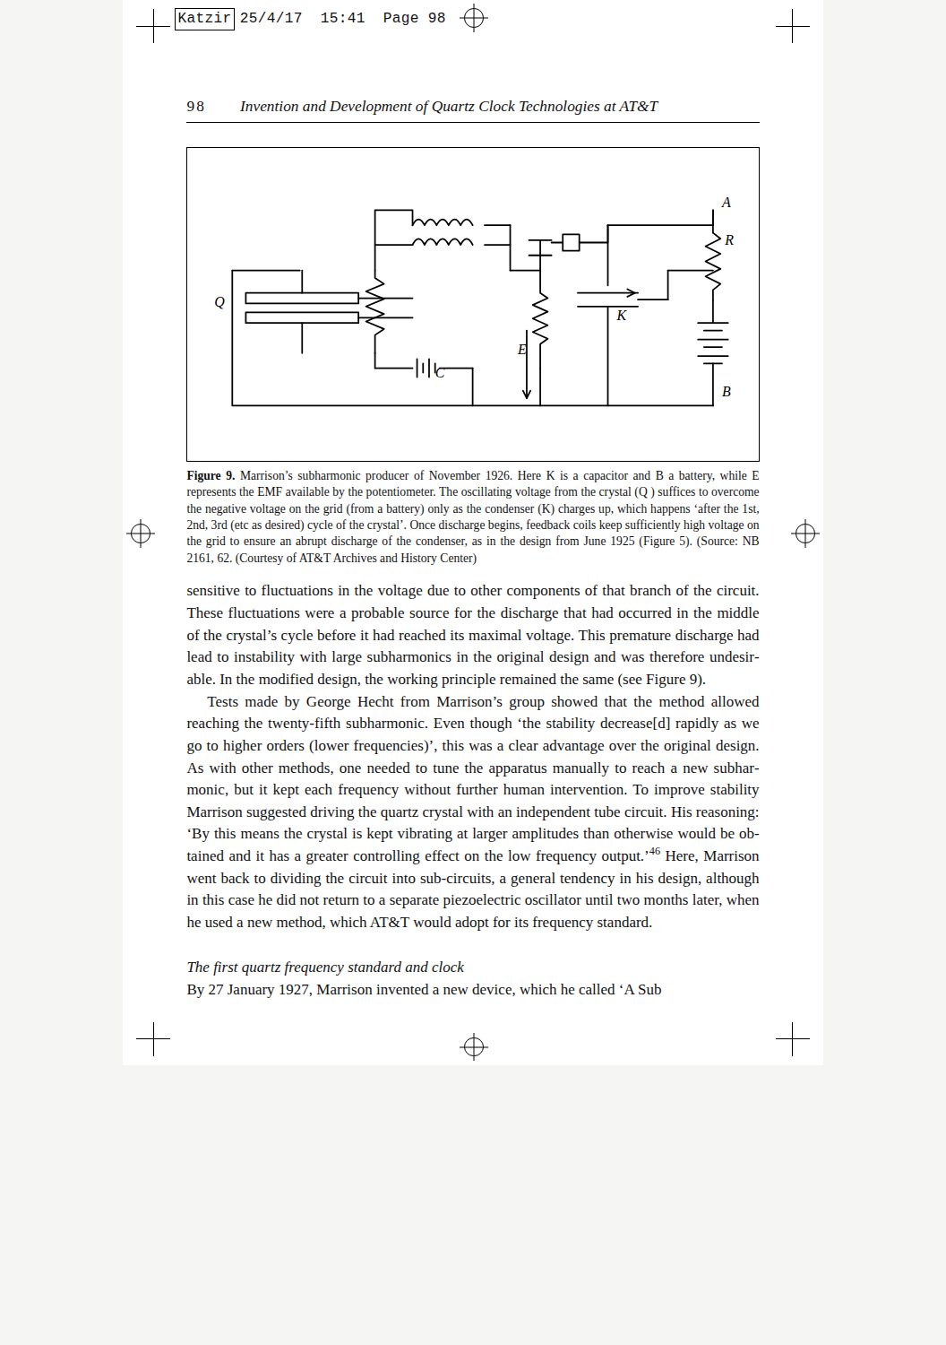Katzir25/4/17 15:41 Page 98
98 Invention and Development of Quartz Clock Technologies at AT&T
Q C E K A R B
Figure 9. Marrison’s subharmonic producer of November 1926. Here K is a capacitor and B a battery, while E represents the EMF available by the potentiometer. The oscillating voltage from the crystal (Q ) suffices to overcome the negative voltage on the grid (from a battery) only as the condenser (K) charges up, which happens ‘after the 1st, 2nd, 3rd (etc as desired) cycle of the crystal’. Once discharge begins, feedback coils keep sufficiently high voltage on the grid to ensure an abrupt discharge of the condenser, as in the design from June 1925 (Figure 5). (Source: NB 2161, 62. (Courtesy of AT&T Archives and History Center)
sensitive to fluctuations in the voltage due to other components of that branch of the circuit. These fluctuations were a probable source for the discharge that had occurred in the middle of the crystal’s cycle before it had reached its maximal voltage. This premature discharge had lead to instability with large subharmonics in the original design and was therefore undesirable. In the modified design, the working principle remained the same (see Figure 9).
Tests made by George Hecht from Marrison’s group showed that the method allowed reaching the twenty-fifth subharmonic. Even though ‘the stability decrease[d] rapidly as we go to higher orders (lower frequencies)’, this was a clear advantage over the original design. As with other methods, one needed to tune the apparatus manually to reach a new subharmonic, but it kept each frequency without further human intervention. To improve stability Marrison suggested driving the quartz crystal with an independent tube circuit. His reasoning: ‘By this means the crystal is kept vibrating at larger amplitudes than otherwise would be obtained and it has a greater controlling effect on the low frequency output.’46 Here, Marrison went back to dividing the circuit into sub-circuits, a general tendency in his design, although in this case he did not return to a separate piezoelectric oscillator until two months later, when he used a new method, which AT&T would adopt for its frequency standard.
The first quartz frequency standard and clock
By 27 January 1927, Marrison invented a new device, which he called ‘A Sub